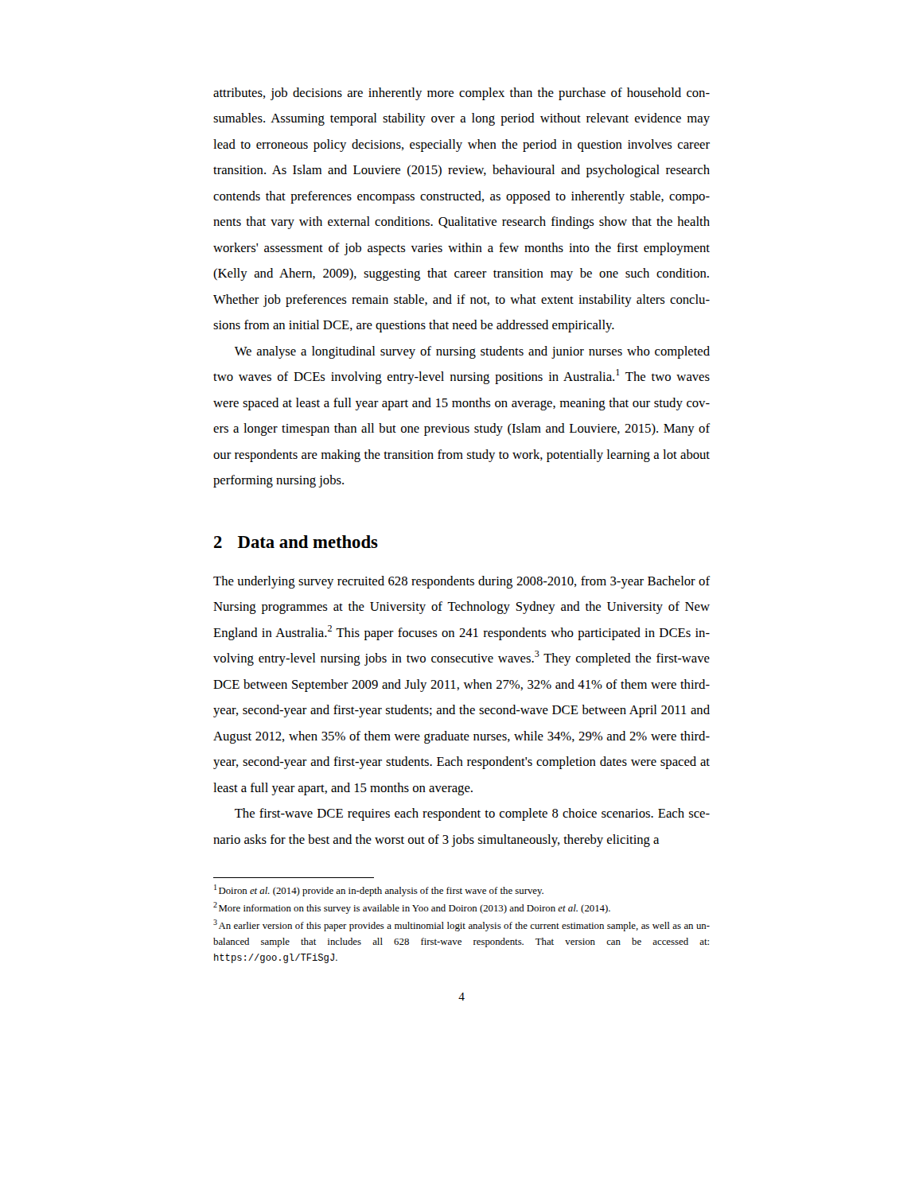attributes, job decisions are inherently more complex than the purchase of household consumables. Assuming temporal stability over a long period without relevant evidence may lead to erroneous policy decisions, especially when the period in question involves career transition. As Islam and Louviere (2015) review, behavioural and psychological research contends that preferences encompass constructed, as opposed to inherently stable, components that vary with external conditions. Qualitative research findings show that the health workers' assessment of job aspects varies within a few months into the first employment (Kelly and Ahern, 2009), suggesting that career transition may be one such condition. Whether job preferences remain stable, and if not, to what extent instability alters conclusions from an initial DCE, are questions that need be addressed empirically.
We analyse a longitudinal survey of nursing students and junior nurses who completed two waves of DCEs involving entry-level nursing positions in Australia.1 The two waves were spaced at least a full year apart and 15 months on average, meaning that our study covers a longer timespan than all but one previous study (Islam and Louviere, 2015). Many of our respondents are making the transition from study to work, potentially learning a lot about performing nursing jobs.
2 Data and methods
The underlying survey recruited 628 respondents during 2008-2010, from 3-year Bachelor of Nursing programmes at the University of Technology Sydney and the University of New England in Australia.2 This paper focuses on 241 respondents who participated in DCEs involving entry-level nursing jobs in two consecutive waves.3 They completed the first-wave DCE between September 2009 and July 2011, when 27%, 32% and 41% of them were third-year, second-year and first-year students; and the second-wave DCE between April 2011 and August 2012, when 35% of them were graduate nurses, while 34%, 29% and 2% were third-year, second-year and first-year students. Each respondent's completion dates were spaced at least a full year apart, and 15 months on average.
The first-wave DCE requires each respondent to complete 8 choice scenarios. Each scenario asks for the best and the worst out of 3 jobs simultaneously, thereby eliciting a
1 Doiron et al. (2014) provide an in-depth analysis of the first wave of the survey.
2 More information on this survey is available in Yoo and Doiron (2013) and Doiron et al. (2014).
3 An earlier version of this paper provides a multinomial logit analysis of the current estimation sample, as well as an unbalanced sample that includes all 628 first-wave respondents. That version can be accessed at: https://goo.gl/TFiSgJ.
4